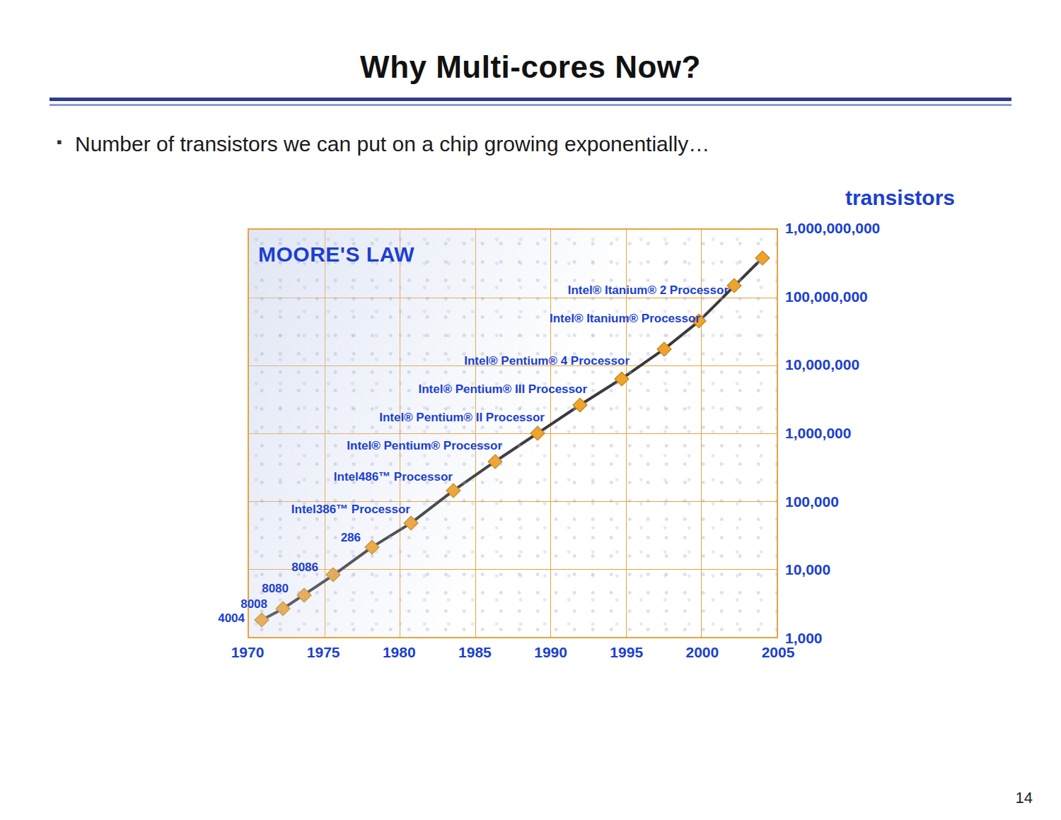Why Multi-cores Now?
▪Number of transistors we can put on a chip growing exponentially…
transistors
MOORE'S LAW
1,000,000,000 100,000,000 10,000,000 1,000,000 100,000 10,000 1,000
1970 1975 1980 1985 1990 1995 2000 2005
4004
8008
8080
8086
286
Intel386™ Processor
Intel486™ Processor
Intel® Pentium® Processor
Intel® Pentium® II Processor
Intel® Pentium® III Processor
Intel® Pentium® 4 Processor
Intel® Itanium® Processor
Intel® Itanium® 2 Processor
14